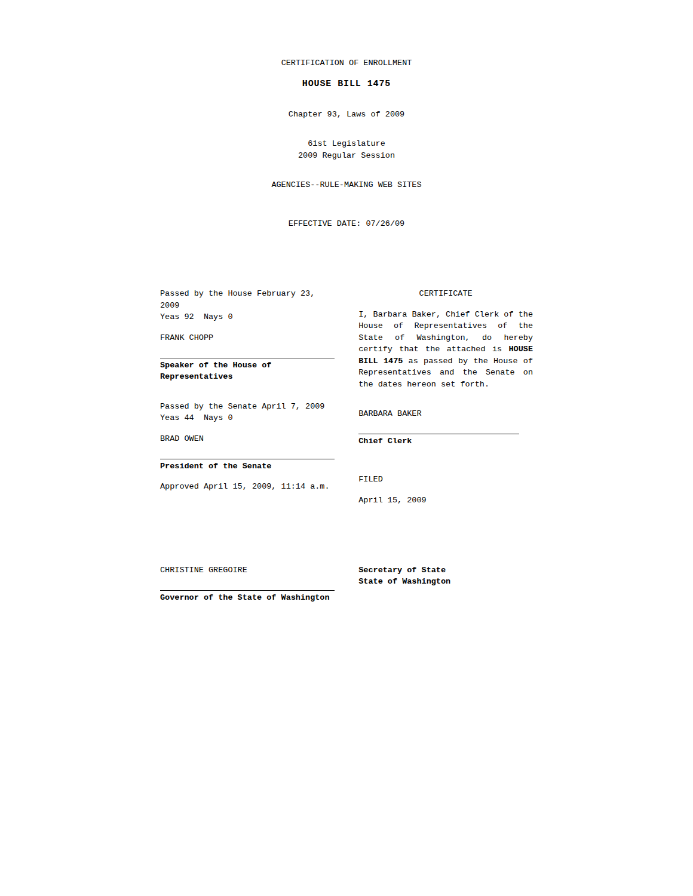CERTIFICATION OF ENROLLMENT
HOUSE BILL 1475
Chapter 93, Laws of 2009
61st Legislature
2009 Regular Session
AGENCIES--RULE-MAKING WEB SITES
EFFECTIVE DATE: 07/26/09
Passed by the House February 23, 2009
Yeas 92 Nays 0
FRANK CHOPP
Speaker of the House of Representatives
Passed by the Senate April 7, 2009
Yeas 44 Nays 0
BRAD OWEN
President of the Senate
Approved April 15, 2009, 11:14 a.m.
CERTIFICATE
I, Barbara Baker, Chief Clerk of the House of Representatives of the State of Washington, do hereby certify that the attached is HOUSE BILL 1475 as passed by the House of Representatives and the Senate on the dates hereon set forth.
BARBARA BAKER
Chief Clerk
FILED
April 15, 2009
CHRISTINE GREGOIRE
Governor of the State of Washington
Secretary of State
State of Washington